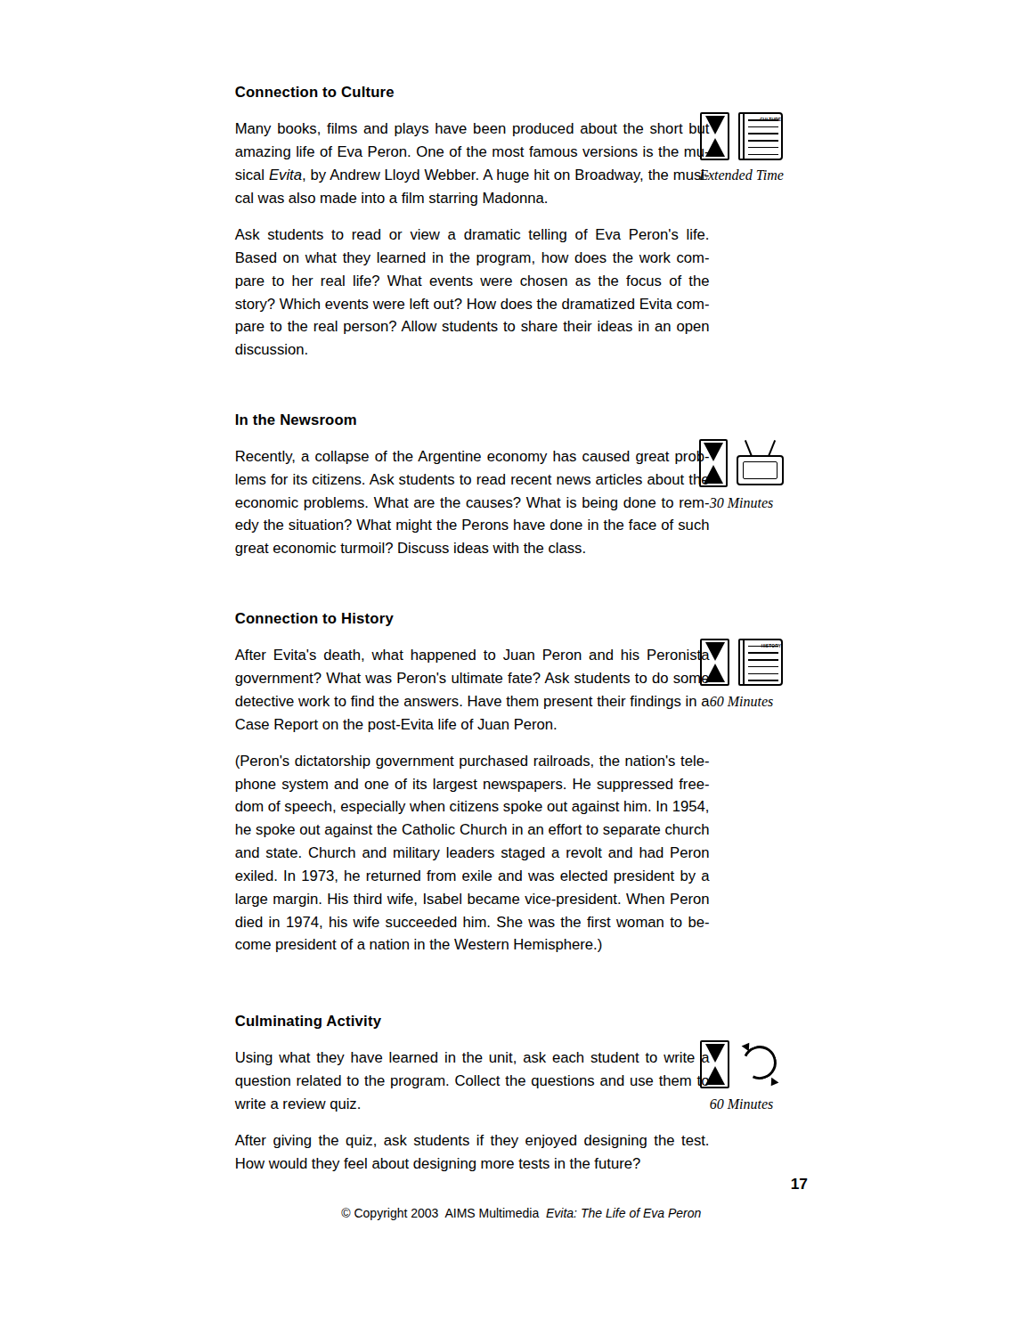Connection to Culture
Many books, films and plays have been produced about the short but amazing life of Eva Peron. One of the most famous versions is the musical Evita, by Andrew Lloyd Webber. A huge hit on Broadway, the musical was also made into a film starring Madonna.
Ask students to read or view a dramatic telling of Eva Peron's life. Based on what they learned in the program, how does the work compare to her real life? What events were chosen as the focus of the story? Which events were left out? How does the dramatized Evita compare to the real person? Allow students to share their ideas in an open discussion.
CULTURE
Extended Time
In the Newsroom
Recently, a collapse of the Argentine economy has caused great problems for its citizens. Ask students to read recent news articles about the economic problems. What are the causes? What is being done to remedy the situation? What might the Perons have done in the face of such great economic turmoil? Discuss ideas with the class.
30 Minutes
Connection to History
After Evita's death, what happened to Juan Peron and his Peronista government? What was Peron's ultimate fate? Ask students to do some detective work to find the answers. Have them present their findings in a Case Report on the post-Evita life of Juan Peron.
(Peron's dictatorship government purchased railroads, the nation's telephone system and one of its largest newspapers. He suppressed freedom of speech, especially when citizens spoke out against him. In 1954, he spoke out against the Catholic Church in an effort to separate church and state. Church and military leaders staged a revolt and had Peron exiled. In 1973, he returned from exile and was elected president by a large margin. His third wife, Isabel became vice-president. When Peron died in 1974, his wife succeeded him. She was the first woman to become president of a nation in the Western Hemisphere.)
HISTORY
60 Minutes
Culminating Activity
Using what they have learned in the unit, ask each student to write a question related to the program. Collect the questions and use them to write a review quiz.
After giving the quiz, ask students if they enjoyed designing the test. How would they feel about designing more tests in the future?
60 Minutes
17
© Copyright 2003 AIMS Multimedia Evita: The Life of Eva Peron